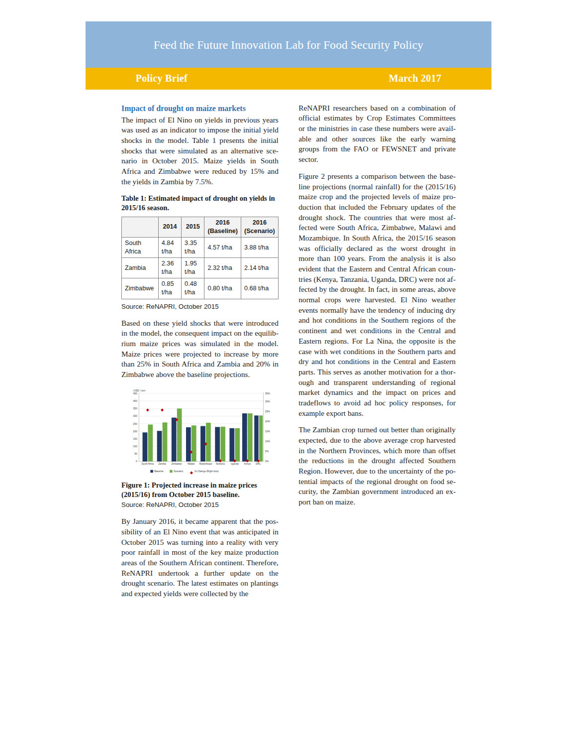Feed the Future Innovation Lab for Food Security Policy
Policy Brief March 2017
Impact of drought on maize markets
The impact of El Nino on yields in previous years was used as an indicator to impose the initial yield shocks in the model. Table 1 presents the initial shocks that were simulated as an alternative scenario in October 2015. Maize yields in South Africa and Zimbabwe were reduced by 15% and the yields in Zambia by 7.5%.
Table 1: Estimated impact of drought on yields in 2015/16 season.
| | 2014 | 2015 | 2016 (Baseline) | 2016 (Scenario) |
| --- | --- | --- | --- | --- |
| South Africa | 4.84 t/ha | 3.35 t/ha | 4.57 t/ha | 3.88 t/ha |
| Zambia | 2.36 t/ha | 1.95 t/ha | 2.32 t/ha | 2.14 t/ha |
| Zimbabwe | 0.85 t/ha | 0.48 t/ha | 0.80 t/ha | 0.68 t/ha |
Source: ReNAPRI, October 2015
Based on these yield shocks that were introduced in the model, the consequent impact on the equilibrium maize prices was simulated in the model. Maize prices were projected to increase by more than 25% in South Africa and Zambia and 20% in Zimbabwe above the baseline projections.
USD / ton 0 50 100 150 200 250 300 350 400 450 0% 5% 10% 15% 20% 25% 30% 35% South Africa Zambia Zimbabwe Malawi Mozambique Tanzania Uganda Kenya DRC Baseline Scenario % Change (Right Axis)
Figure 1: Projected increase in maize prices (2015/16) from October 2015 baseline. Source: ReNAPRI, October 2015
By January 2016, it became apparent that the possibility of an El Nino event that was anticipated in October 2015 was turning into a reality with very poor rainfall in most of the key maize production areas of the Southern African continent. Therefore, ReNAPRI undertook a further update on the drought scenario. The latest estimates on plantings and expected yields were collected by the
ReNAPRI researchers based on a combination of official estimates by Crop Estimates Committees or the ministries in case these numbers were available and other sources like the early warning groups from the FAO or FEWSNET and private sector.
Figure 2 presents a comparison between the baseline projections (normal rainfall) for the (2015/16) maize crop and the projected levels of maize production that included the February updates of the drought shock. The countries that were most affected were South Africa, Zimbabwe, Malawi and Mozambique. In South Africa, the 2015/16 season was officially declared as the worst drought in more than 100 years. From the analysis it is also evident that the Eastern and Central African countries (Kenya, Tanzania, Uganda, DRC) were not affected by the drought. In fact, in some areas, above normal crops were harvested. El Nino weather events normally have the tendency of inducing dry and hot conditions in the Southern regions of the continent and wet conditions in the Central and Eastern regions. For La Nina, the opposite is the case with wet conditions in the Southern parts and dry and hot conditions in the Central and Eastern parts. This serves as another motivation for a thorough and transparent understanding of regional market dynamics and the impact on prices and tradeflows to avoid ad hoc policy responses, for example export bans.
The Zambian crop turned out better than originally expected, due to the above average crop harvested in the Northern Provinces, which more than offset the reductions in the drought affected Southern Region. However, due to the uncertainty of the potential impacts of the regional drought on food security, the Zambian government introduced an export ban on maize.